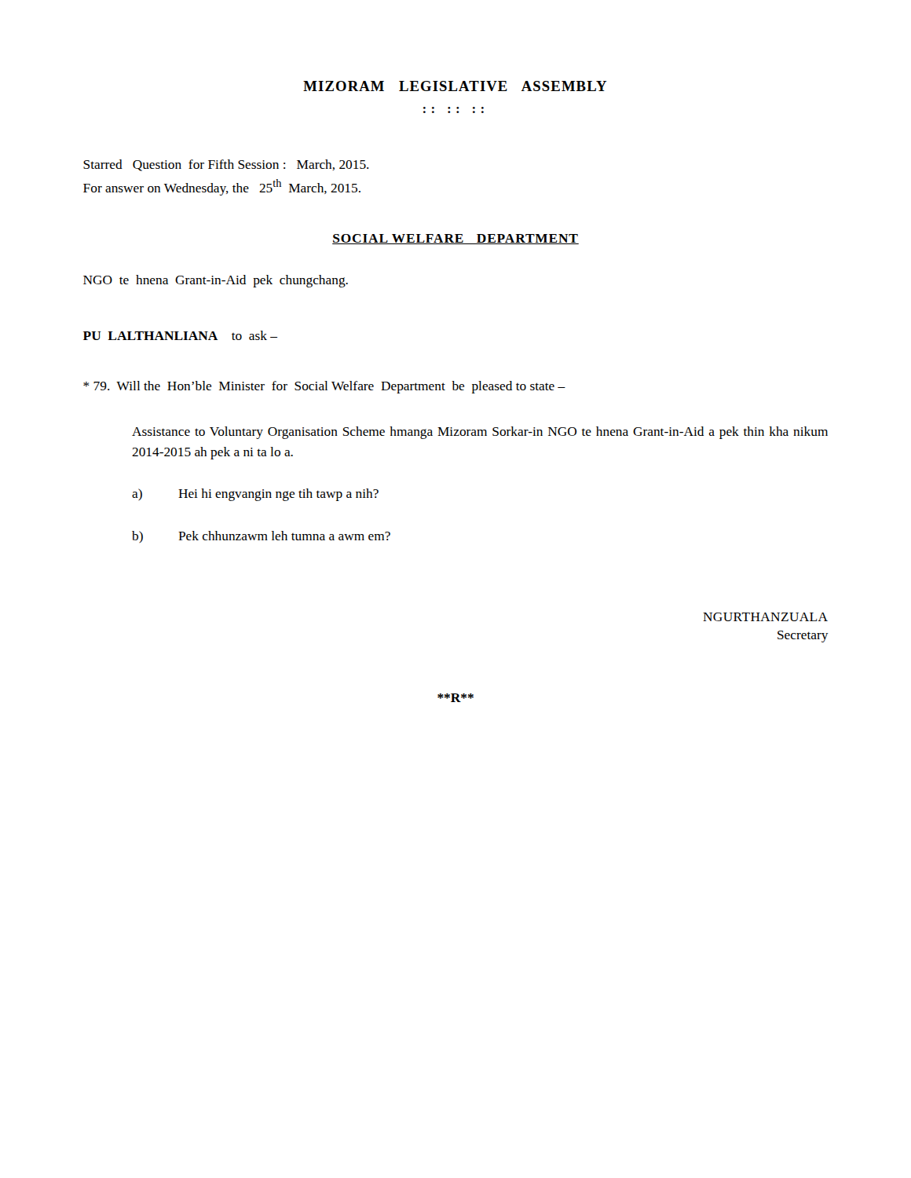MIZORAM LEGISLATIVE ASSEMBLY
:: :: ::
Starred Question for Fifth Session : March, 2015.
For answer on Wednesday, the 25th March, 2015.
SOCIAL WELFARE DEPARTMENT
NGO te hnena Grant-in-Aid pek chungchang.
PU LALTHANLIANA to ask –
* 79. Will the Hon’ble Minister for Social Welfare Department be pleased to state –
Assistance to Voluntary Organisation Scheme hmanga Mizoram Sorkar-in NGO te hnena Grant-in-Aid a pek thin kha nikum 2014-2015 ah pek a ni ta lo a.
a) Hei hi engvangin nge tih tawp a nih?
b) Pek chhunzawm leh tumna a awm em?
NGURTHANZUALA
Secretary
**R**